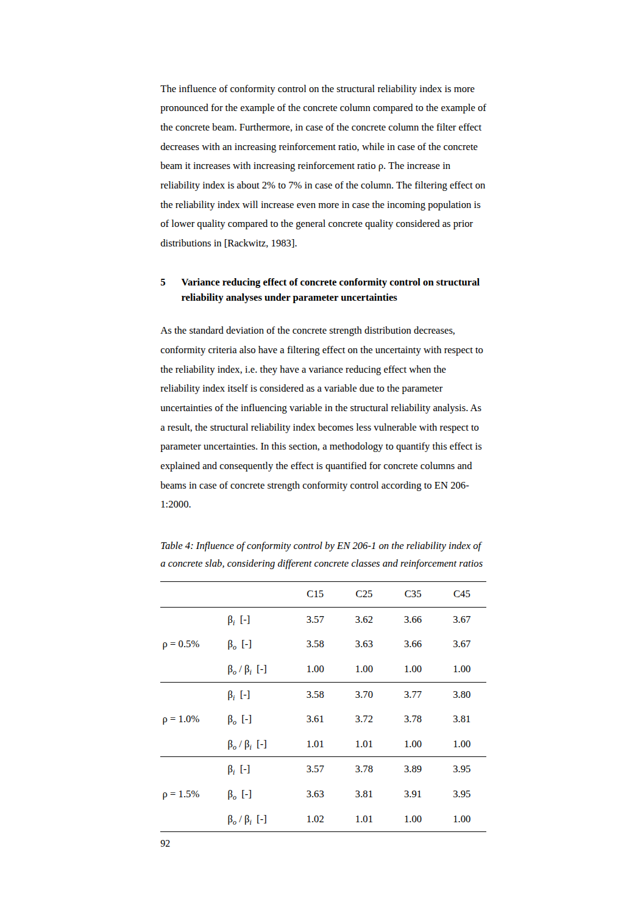The influence of conformity control on the structural reliability index is more pronounced for the example of the concrete column compared to the example of the concrete beam. Furthermore, in case of the concrete column the filter effect decreases with an increasing reinforcement ratio, while in case of the concrete beam it increases with increasing reinforcement ratio ρ. The increase in reliability index is about 2% to 7% in case of the column. The filtering effect on the reliability index will increase even more in case the incoming population is of lower quality compared to the general concrete quality considered as prior distributions in [Rackwitz, 1983].
5 Variance reducing effect of concrete conformity control on structural reliability analyses under parameter uncertainties
As the standard deviation of the concrete strength distribution decreases, conformity criteria also have a filtering effect on the uncertainty with respect to the reliability index, i.e. they have a variance reducing effect when the reliability index itself is considered as a variable due to the parameter uncertainties of the influencing variable in the structural reliability analysis. As a result, the structural reliability index becomes less vulnerable with respect to parameter uncertainties. In this section, a methodology to quantify this effect is explained and consequently the effect is quantified for concrete columns and beams in case of concrete strength conformity control according to EN 206-1:2000.
Table 4: Influence of conformity control by EN 206-1 on the reliability index of a concrete slab, considering different concrete classes and reinforcement ratios
| | | C15 | C25 | C35 | C45 |
| --- | --- | --- | --- | --- | --- |
| | β i [-] | 3.57 | 3.62 | 3.66 | 3.67 |
| ρ = 0.5% | β o [-] | 3.58 | 3.63 | 3.66 | 3.67 |
| | β o / β i [-] | 1.00 | 1.00 | 1.00 | 1.00 |
| | β i [-] | 3.58 | 3.70 | 3.77 | 3.80 |
| ρ = 1.0% | β o [-] | 3.61 | 3.72 | 3.78 | 3.81 |
| | β o / β i [-] | 1.01 | 1.01 | 1.00 | 1.00 |
| | β i [-] | 3.57 | 3.78 | 3.89 | 3.95 |
| ρ = 1.5% | β o [-] | 3.63 | 3.81 | 3.91 | 3.95 |
| | β o / β i [-] | 1.02 | 1.01 | 1.00 | 1.00 |
92